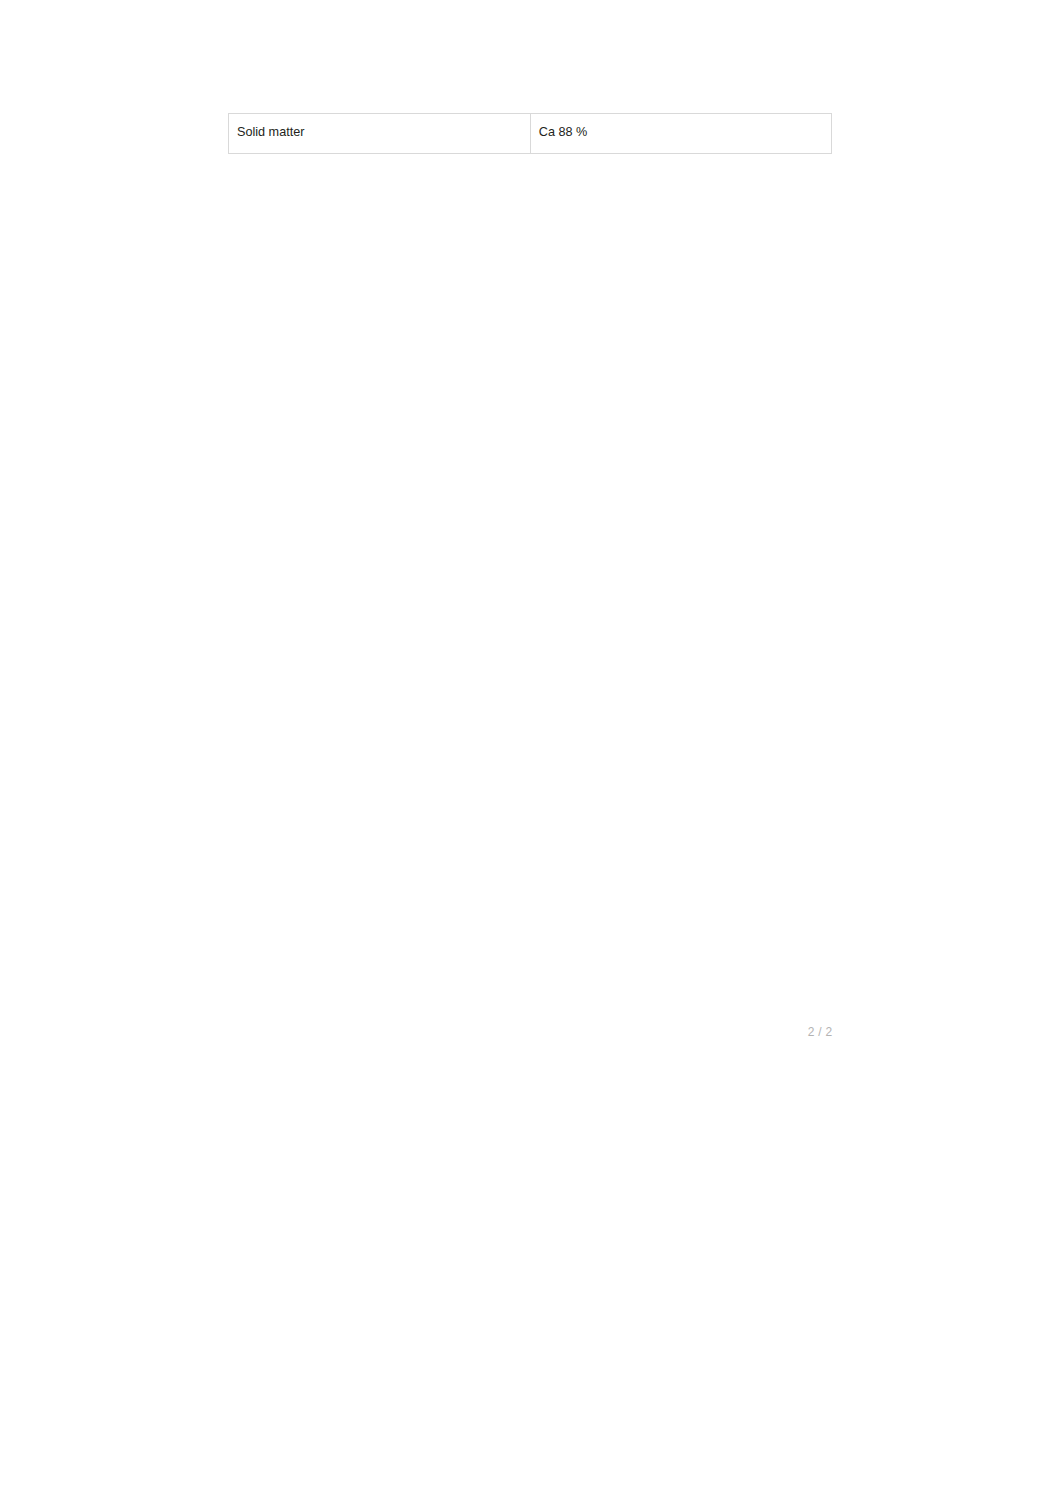| Solid matter | Ca 88 % |
2 / 2